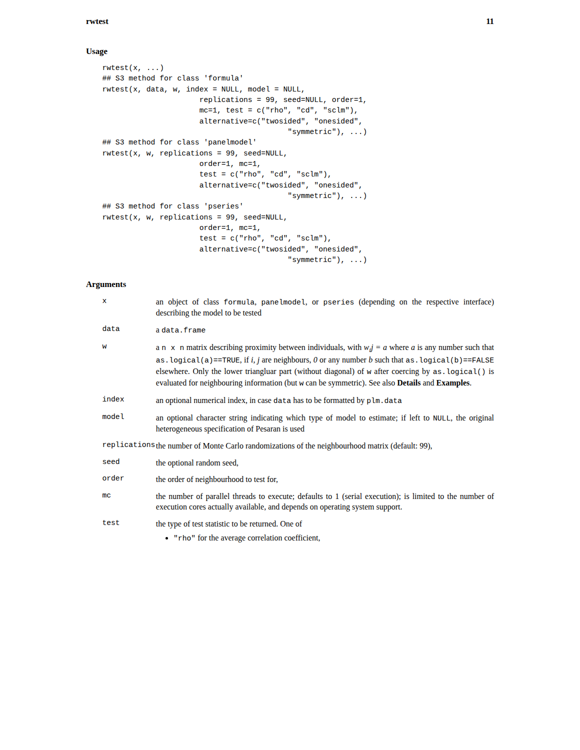rwtest 11
Usage
rwtest(x, ...)
## S3 method for class 'formula'
rwtest(x, data, w, index = NULL, model = NULL,
                      replications = 99, seed=NULL, order=1,
                      mc=1, test = c("rho", "cd", "sclm"),
                      alternative=c("twosided", "onesided",
                                          "symmetric"), ...)
## S3 method for class 'panelmodel'
rwtest(x, w, replications = 99, seed=NULL,
                      order=1, mc=1,
                      test = c("rho", "cd", "sclm"),
                      alternative=c("twosided", "onesided",
                                          "symmetric"), ...)
## S3 method for class 'pseries'
rwtest(x, w, replications = 99, seed=NULL,
                      order=1, mc=1,
                      test = c("rho", "cd", "sclm"),
                      alternative=c("twosided", "onesided",
                                          "symmetric"), ...)
Arguments
x
an object of class formula, panelmodel, or pseries (depending on the respective interface) describing the model to be tested
data
a data.frame
w
a n x n matrix describing proximity between individuals, with wij = a where a is any number such that as.logical(a)==TRUE, if i, j are neighbours, 0 or any number b such that as.logical(b)==FALSE elsewhere. Only the lower triangluar part (without diagonal) of w after coercing by as.logical() is evaluated for neighbouring information (but w can be symmetric). See also Details and Examples.
index
an optional numerical index, in case data has to be formatted by plm.data
model
an optional character string indicating which type of model to estimate; if left to NULL, the original heterogeneous specification of Pesaran is used
replications
the number of Monte Carlo randomizations of the neighbourhood matrix (default: 99),
seed
the optional random seed,
order
the order of neighbourhood to test for,
mc
the number of parallel threads to execute; defaults to 1 (serial execution); is limited to the number of execution cores actually available, and depends on operating system support.
test
the type of test statistic to be returned. One of
"rho" for the average correlation coefficient,